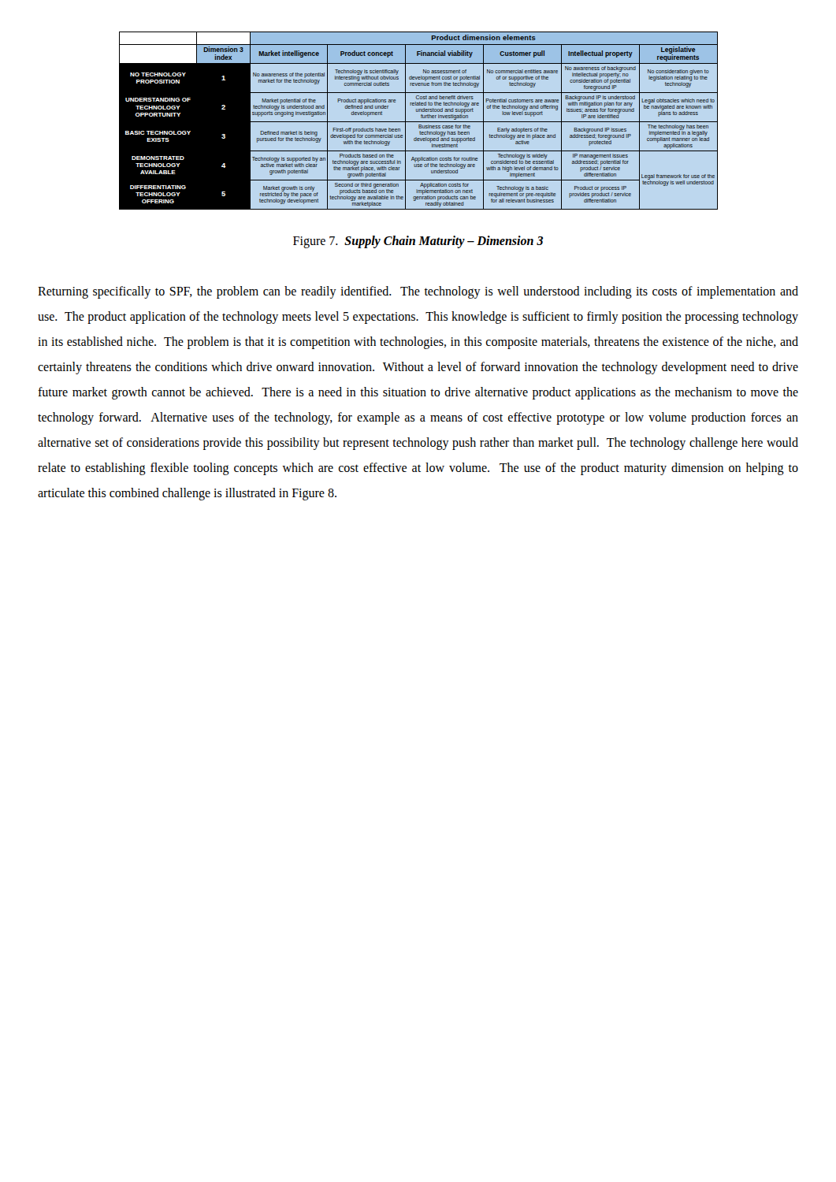| | | Product dimension elements |
| | Dimension 3 index | Market intelligence | Product concept | Financial viability | Customer pull | Intellectual property | Legislative requirements |
| NO TECHNOLOGY PROPOSITION | 1 | No awareness of the potential market for the technology | Technology is scientifically interesting without obvious commercial outlets | No assessment of development cost or potential revenue from the technology | No commercial entities aware of or supportive of the technology | No awareness of background intellectual property; no consideration of potential foreground IP | No consideration given to legislation relating to the technology |
| UNDERSTANDING OF TECHNOLOGY OPPORTUNITY | 2 | Market potential of the technology is understood and supports ongoing investigation | Product applications are defined and under development | Cost and benefit drivers related to the technology are understood and support further investigation | Potential customers are aware of the technology and offering low level support | Background IP is understood with mitigation plan for any issues; areas for foreground IP are identified | Legal obtsacles which need to be navigated are known with plans to address |
| BASIC TECHNOLOGY EXISTS | 3 | Defined market is being pursued for the technology | First-off products have been developed for commercial use with the technology | Business case for the technology has been developed and supported investment | Early adopters of the technology are in place and active | Background IP issues addressed; foreground IP protected | The technology has been implemented in a legally compliant manner on lead applications |
| DEMONSTRATED TECHNOLOGY AVAILABLE | 4 | Technology is supported by an active market with clear growth potential | Products based on the technology are successful in the market place, with clear growth potential | Application costs for routine use of the technology are understood | Technology is widely considered to be essential with a high level of demand to implement | IP management issues addressed; potential for product / service differentiation | Legal framework for use of the technology is well understood |
| DIFFERENTIATING TECHNOLOGY OFFERING | 5 | Market growth is only restricted by the pace of technology development | Second or third generation products based on the technology are available in the marketplace | Application costs for implementation on next genration products can be readily obtained | Technology is a basic requirement or pre-requisite for all relevant businesses | Product or process IP provides product / service differentiation |
Figure 7. Supply Chain Maturity – Dimension 3
Returning specifically to SPF, the problem can be readily identified. The technology is well understood including its costs of implementation and use. The product application of the technology meets level 5 expectations. This knowledge is sufficient to firmly position the processing technology in its established niche. The problem is that it is competition with technologies, in this composite materials, threatens the existence of the niche, and certainly threatens the conditions which drive onward innovation. Without a level of forward innovation the technology development need to drive future market growth cannot be achieved. There is a need in this situation to drive alternative product applications as the mechanism to move the technology forward. Alternative uses of the technology, for example as a means of cost effective prototype or low volume production forces an alternative set of considerations provide this possibility but represent technology push rather than market pull. The technology challenge here would relate to establishing flexible tooling concepts which are cost effective at low volume. The use of the product maturity dimension on helping to articulate this combined challenge is illustrated in Figure 8.